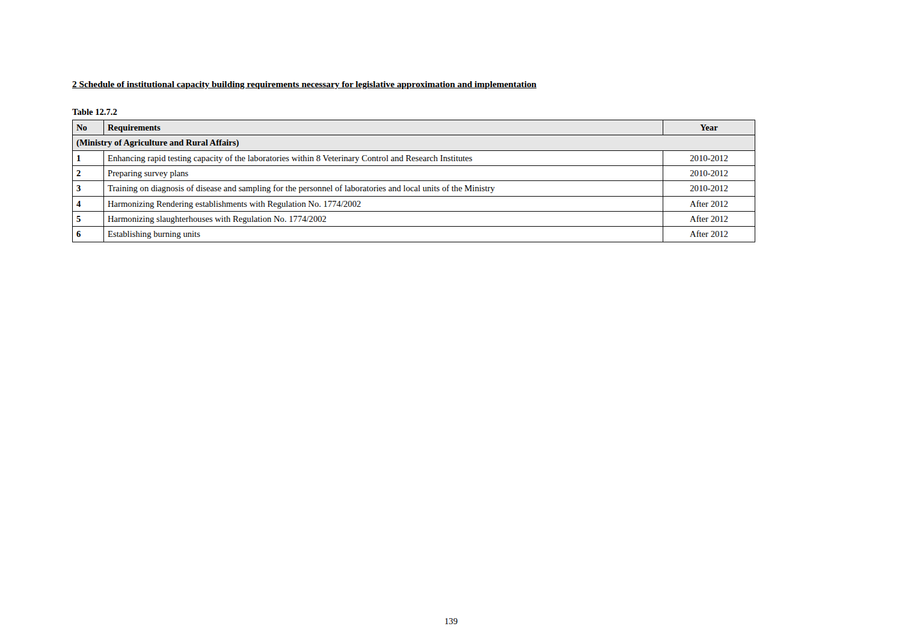2 Schedule of institutional capacity building requirements necessary for legislative approximation and implementation
Table 12.7.2
| No | Requirements | Year |
| --- | --- | --- |
| (Ministry of Agriculture and Rural Affairs) |
| 1 | Enhancing rapid testing capacity of the laboratories within 8 Veterinary Control and Research Institutes | 2010-2012 |
| 2 | Preparing survey plans | 2010-2012 |
| 3 | Training on diagnosis of disease and sampling for the personnel of laboratories and local units of the Ministry | 2010-2012 |
| 4 | Harmonizing Rendering establishments with Regulation No. 1774/2002 | After 2012 |
| 5 | Harmonizing slaughterhouses with Regulation No. 1774/2002 | After 2012 |
| 6 | Establishing burning units | After 2012 |
139